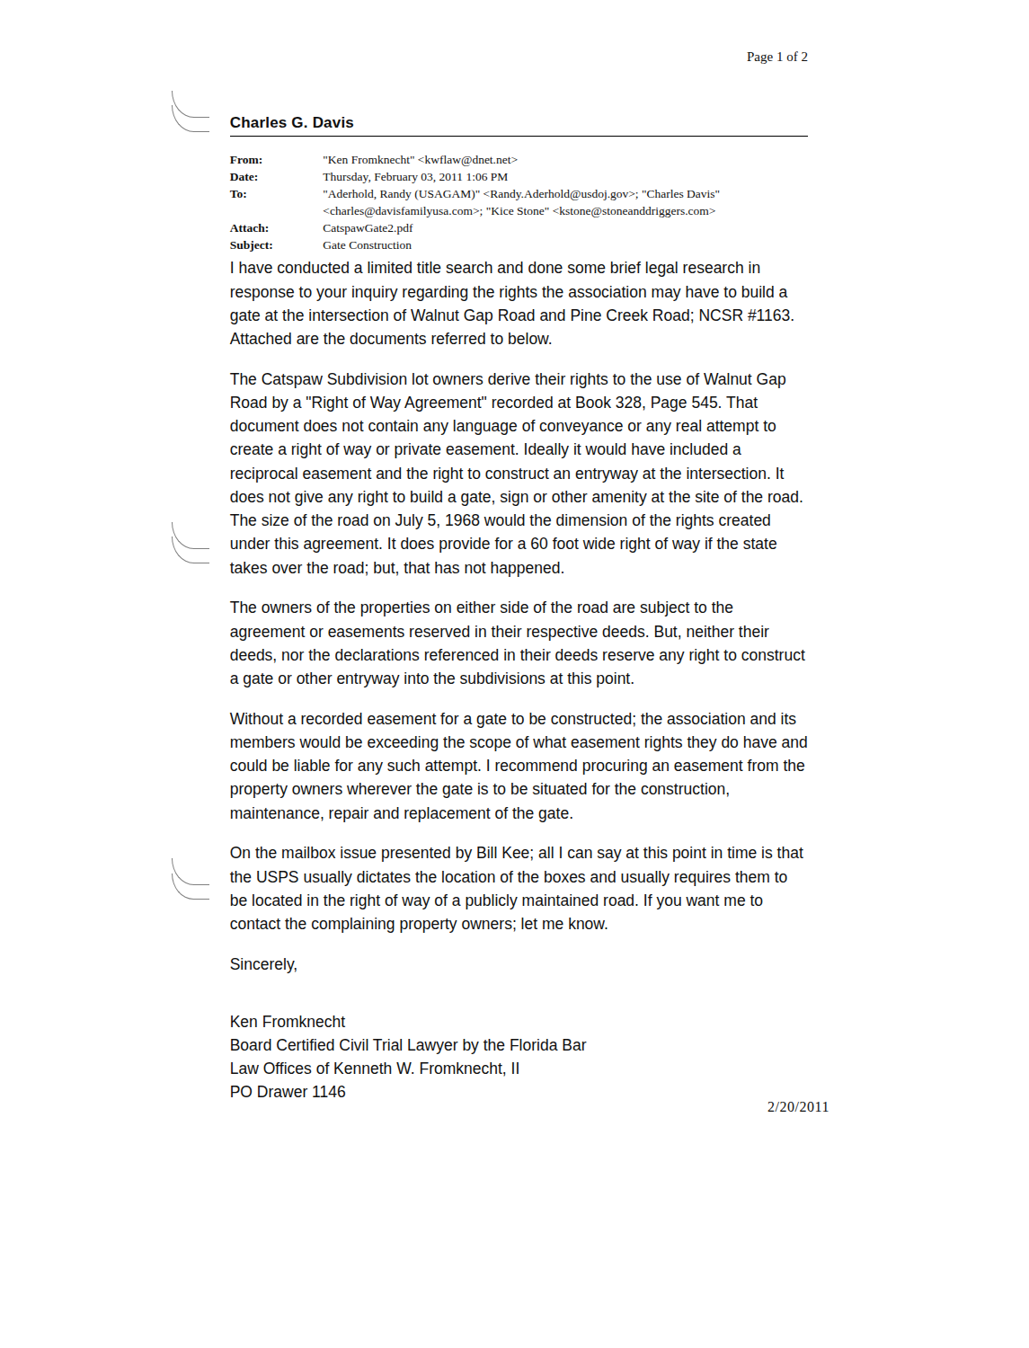Page 1 of 2
Charles G. Davis
| From: | "Ken Fromknecht" <kwflaw@dnet.net> |
| Date: | Thursday, February 03, 2011 1:06 PM |
| To: | "Aderhold, Randy (USAGAM)" <Randy.Aderhold@usdoj.gov>; "Charles Davis" <charles@davisfamilyusa.com>; "Kice Stone" <kstone@stoneanddriggers.com> |
| Attach: | CatspawGate2.pdf |
| Subject: | Gate Construction |
I have conducted a limited title search and done some brief legal research in response to your inquiry regarding the rights the association may have to build a gate at the intersection of Walnut Gap Road and Pine Creek Road; NCSR #1163. Attached are the documents referred to below.
The Catspaw Subdivision lot owners derive their rights to the use of Walnut Gap Road by a "Right of Way Agreement" recorded at Book 328, Page 545. That document does not contain any language of conveyance or any real attempt to create a right of way or private easement. Ideally it would have included a reciprocal easement and the right to construct an entryway at the intersection. It does not give any right to build a gate, sign or other amenity at the site of the road. The size of the road on July 5, 1968 would the dimension of the rights created under this agreement. It does provide for a 60 foot wide right of way if the state takes over the road; but, that has not happened.
The owners of the properties on either side of the road are subject to the agreement or easements reserved in their respective deeds. But, neither their deeds, nor the declarations referenced in their deeds reserve any right to construct a gate or other entryway into the subdivisions at this point.
Without a recorded easement for a gate to be constructed; the association and its members would be exceeding the scope of what easement rights they do have and could be liable for any such attempt. I recommend procuring an easement from the property owners wherever the gate is to be situated for the construction, maintenance, repair and replacement of the gate.
On the mailbox issue presented by Bill Kee; all I can say at this point in time is that the USPS usually dictates the location of the boxes and usually requires them to be located in the right of way of a publicly maintained road. If you want me to contact the complaining property owners; let me know.
Sincerely,
Ken Fromknecht
Board Certified Civil Trial Lawyer by the Florida Bar
Law Offices of Kenneth W. Fromknecht, II
PO Drawer 1146
2/20/2011